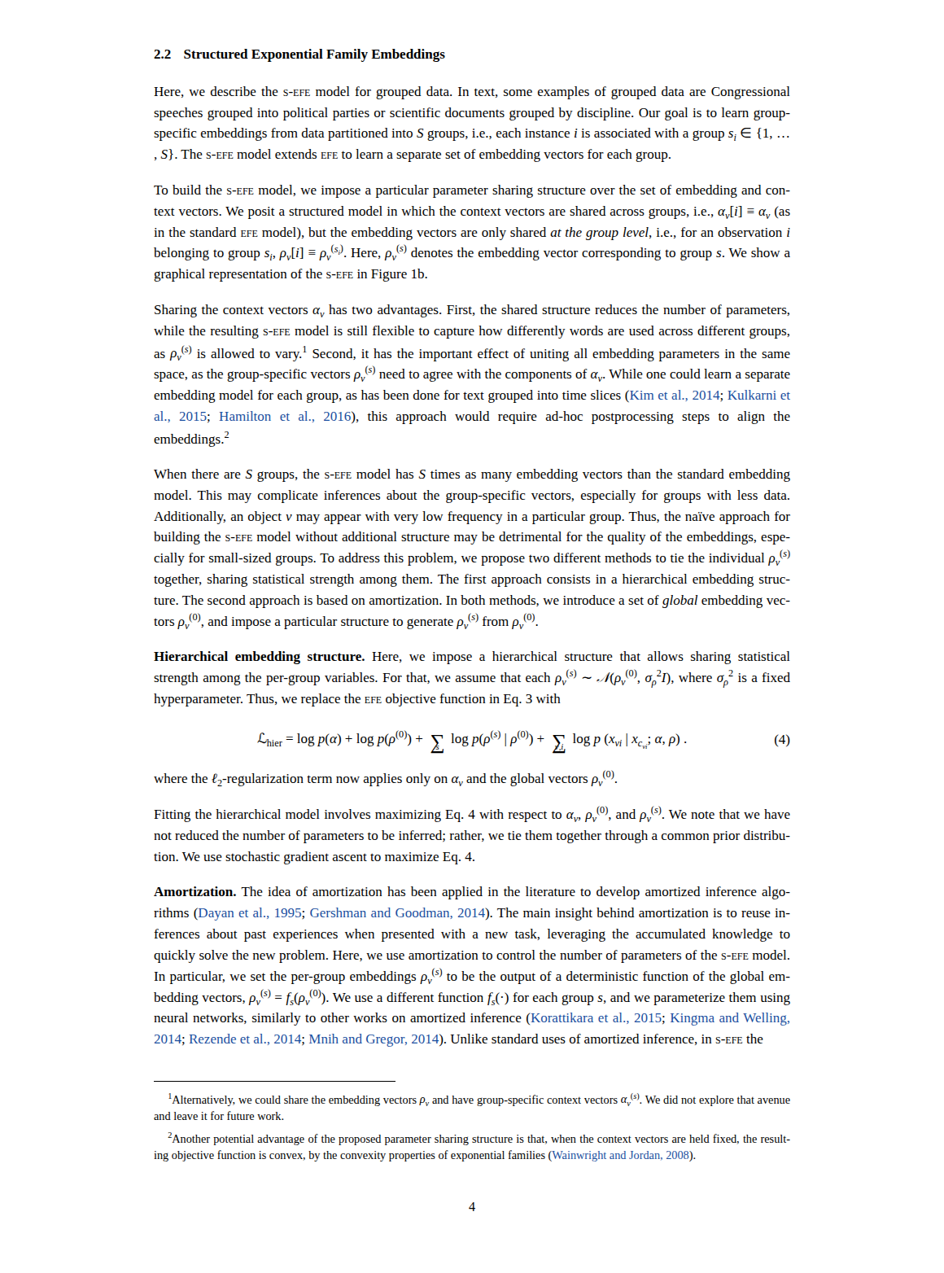2.2 Structured Exponential Family Embeddings
Here, we describe the s-efe model for grouped data. In text, some examples of grouped data are Congressional speeches grouped into political parties or scientific documents grouped by discipline. Our goal is to learn group-specific embeddings from data partitioned into S groups, i.e., each instance i is associated with a group si ∈ {1, … , S}. The s-efe model extends efe to learn a separate set of embedding vectors for each group.
To build the s-efe model, we impose a particular parameter sharing structure over the set of embedding and context vectors. We posit a structured model in which the context vectors are shared across groups, i.e., αv[i] ≡ αv (as in the standard efe model), but the embedding vectors are only shared at the group level, i.e., for an observation i belonging to group si, ρv[i] ≡ ρv(si). Here, ρv(s) denotes the embedding vector corresponding to group s. We show a graphical representation of the s-efe in Figure 1b.
Sharing the context vectors αv has two advantages. First, the shared structure reduces the number of parameters, while the resulting s-efe model is still flexible to capture how differently words are used across different groups, as ρv(s) is allowed to vary.1 Second, it has the important effect of uniting all embedding parameters in the same space, as the group-specific vectors ρv(s) need to agree with the components of αv. While one could learn a separate embedding model for each group, as has been done for text grouped into time slices (Kim et al., 2014; Kulkarni et al., 2015; Hamilton et al., 2016), this approach would require ad-hoc postprocessing steps to align the embeddings.2
When there are S groups, the s-efe model has S times as many embedding vectors than the standard embedding model. This may complicate inferences about the group-specific vectors, especially for groups with less data. Additionally, an object v may appear with very low frequency in a particular group. Thus, the naïve approach for building the s-efe model without additional structure may be detrimental for the quality of the embeddings, especially for small-sized groups. To address this problem, we propose two different methods to tie the individual ρv(s) together, sharing statistical strength among them. The first approach consists in a hierarchical embedding structure. The second approach is based on amortization. In both methods, we introduce a set of global embedding vectors ρv(0), and impose a particular structure to generate ρv(s) from ρv(0).
Hierarchical embedding structure. Here, we impose a hierarchical structure that allows sharing statistical strength among the per-group variables. For that, we assume that each ρv(s) ∼ 𝒩(ρv(0), σρ2I), where σρ2 is a fixed hyperparameter. Thus, we replace the efe objective function in Eq. 3 with
ℒhier = log p(α) + log p(ρ(0)) + ∑s log p(ρ(s) | ρ(0)) + ∑v,i log p (xvi | xcvi; α, ρ) . (4)
where the ℓ2-regularization term now applies only on αv and the global vectors ρv(0).
Fitting the hierarchical model involves maximizing Eq. 4 with respect to αv, ρv(0), and ρv(s). We note that we have not reduced the number of parameters to be inferred; rather, we tie them together through a common prior distribution. We use stochastic gradient ascent to maximize Eq. 4.
Amortization. The idea of amortization has been applied in the literature to develop amortized inference algorithms (Dayan et al., 1995; Gershman and Goodman, 2014). The main insight behind amortization is to reuse inferences about past experiences when presented with a new task, leveraging the accumulated knowledge to quickly solve the new problem. Here, we use amortization to control the number of parameters of the s-efe model. In particular, we set the per-group embeddings ρv(s) to be the output of a deterministic function of the global embedding vectors, ρv(s) = fs(ρv(0)). We use a different function fs(·) for each group s, and we parameterize them using neural networks, similarly to other works on amortized inference (Korattikara et al., 2015; Kingma and Welling, 2014; Rezende et al., 2014; Mnih and Gregor, 2014). Unlike standard uses of amortized inference, in s-efe the
1 Alternatively, we could share the embedding vectors ρv and have group-specific context vectors αv(s). We did not explore that avenue and leave it for future work.
2 Another potential advantage of the proposed parameter sharing structure is that, when the context vectors are held fixed, the resulting objective function is convex, by the convexity properties of exponential families (Wainwright and Jordan, 2008).
4